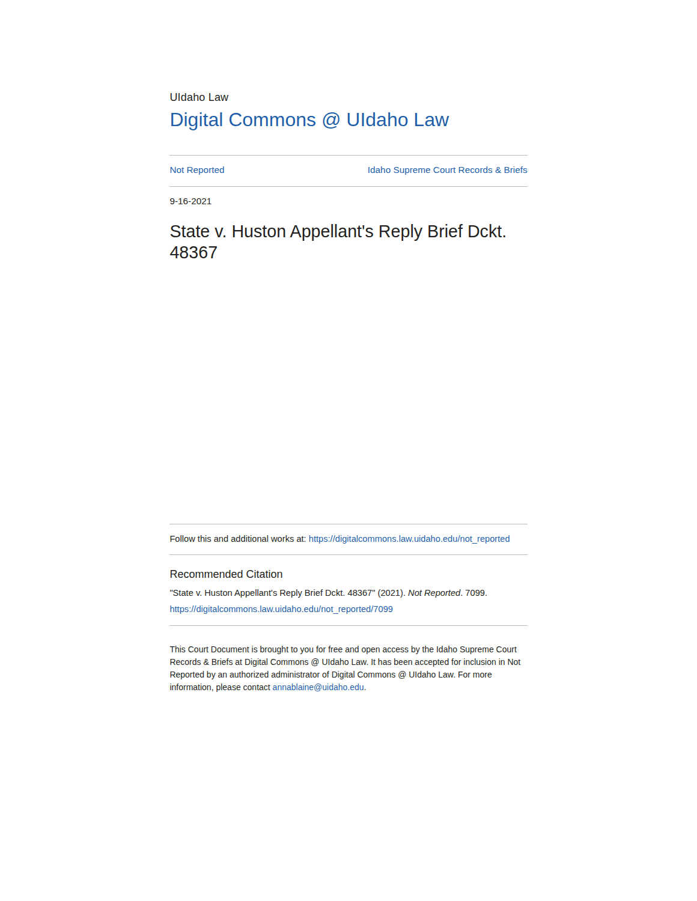UIdaho Law
Digital Commons @ UIdaho Law
Not Reported
Idaho Supreme Court Records & Briefs
9-16-2021
State v. Huston Appellant's Reply Brief Dckt. 48367
Follow this and additional works at: https://digitalcommons.law.uidaho.edu/not_reported
Recommended Citation
"State v. Huston Appellant's Reply Brief Dckt. 48367" (2021). Not Reported. 7099.
https://digitalcommons.law.uidaho.edu/not_reported/7099
This Court Document is brought to you for free and open access by the Idaho Supreme Court Records & Briefs at Digital Commons @ UIdaho Law. It has been accepted for inclusion in Not Reported by an authorized administrator of Digital Commons @ UIdaho Law. For more information, please contact annablaine@uidaho.edu.